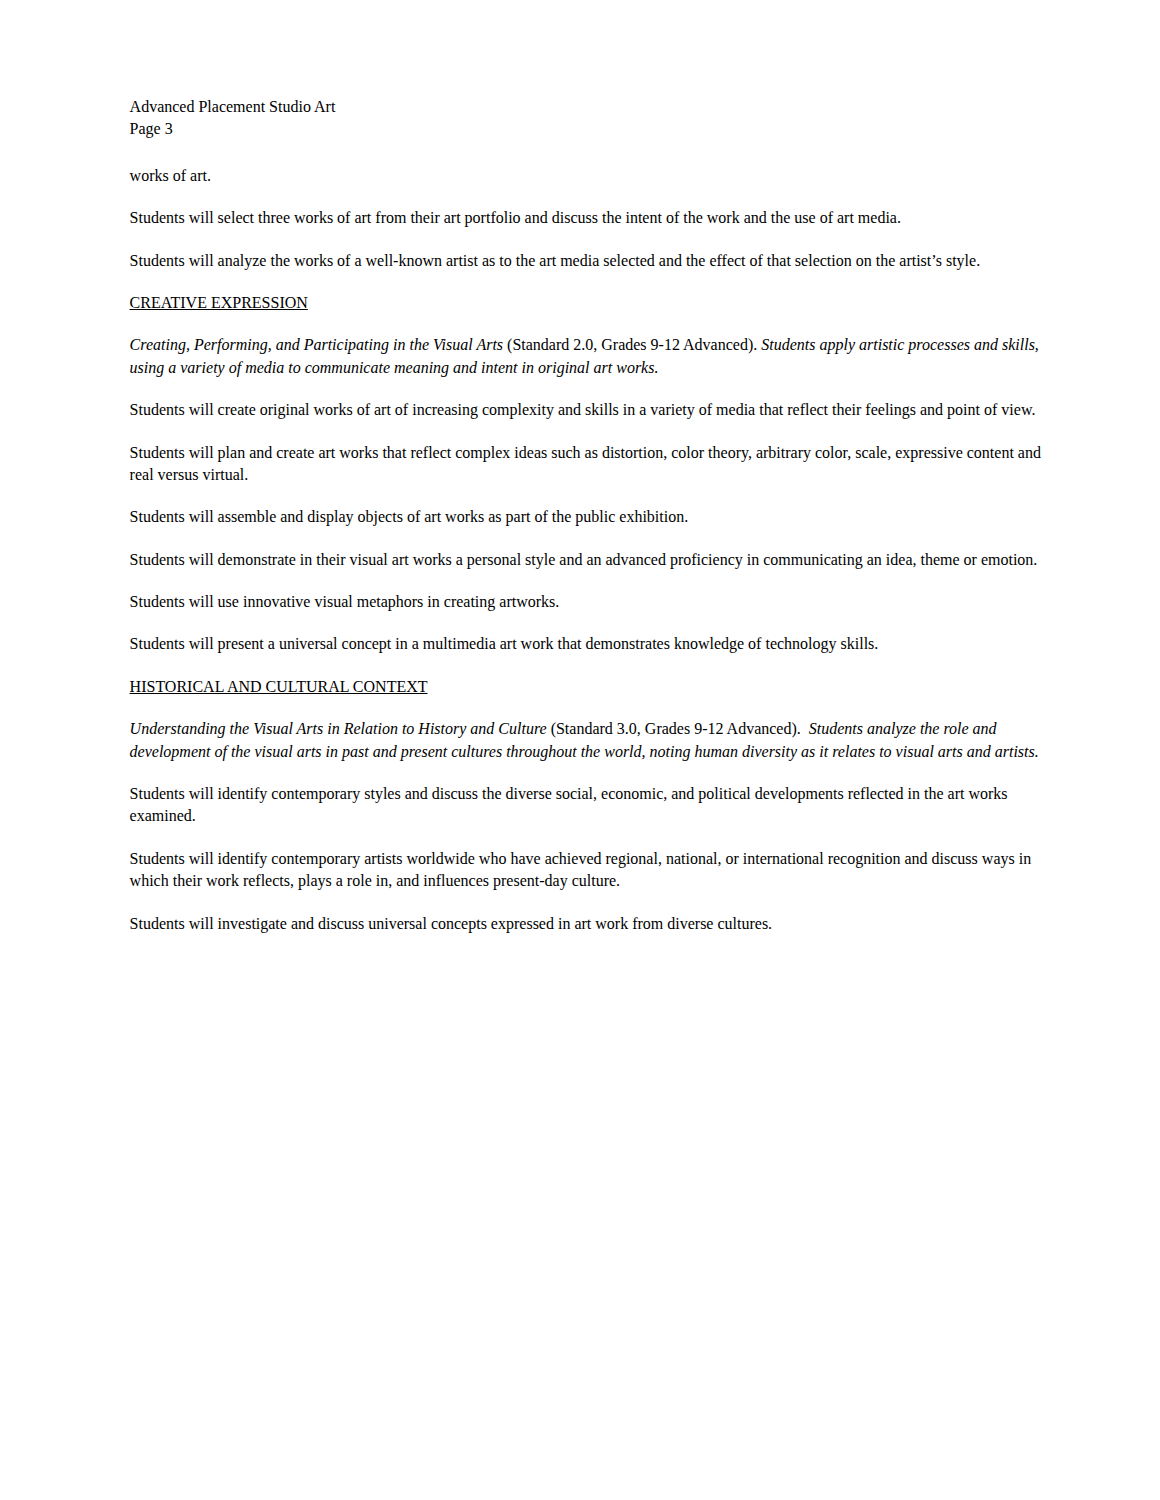Advanced Placement Studio Art
Page 3
works of art.
Students will select three works of art from their art portfolio and discuss the intent of the work and the use of art media.
Students will analyze the works of a well-known artist as to the art media selected and the effect of that selection on the artist’s style.
CREATIVE EXPRESSION
Creating, Performing, and Participating in the Visual Arts (Standard 2.0, Grades 9-12 Advanced). Students apply artistic processes and skills, using a variety of media to communicate meaning and intent in original art works.
Students will create original works of art of increasing complexity and skills in a variety of media that reflect their feelings and point of view.
Students will plan and create art works that reflect complex ideas such as distortion, color theory, arbitrary color, scale, expressive content and real versus virtual.
Students will assemble and display objects of art works as part of the public exhibition.
Students will demonstrate in their visual art works a personal style and an advanced proficiency in communicating an idea, theme or emotion.
Students will use innovative visual metaphors in creating artworks.
Students will present a universal concept in a multimedia art work that demonstrates knowledge of technology skills.
HISTORICAL AND CULTURAL CONTEXT
Understanding the Visual Arts in Relation to History and Culture (Standard 3.0, Grades 9-12 Advanced). Students analyze the role and development of the visual arts in past and present cultures throughout the world, noting human diversity as it relates to visual arts and artists.
Students will identify contemporary styles and discuss the diverse social, economic, and political developments reflected in the art works examined.
Students will identify contemporary artists worldwide who have achieved regional, national, or international recognition and discuss ways in which their work reflects, plays a role in, and influences present-day culture.
Students will investigate and discuss universal concepts expressed in art work from diverse cultures.